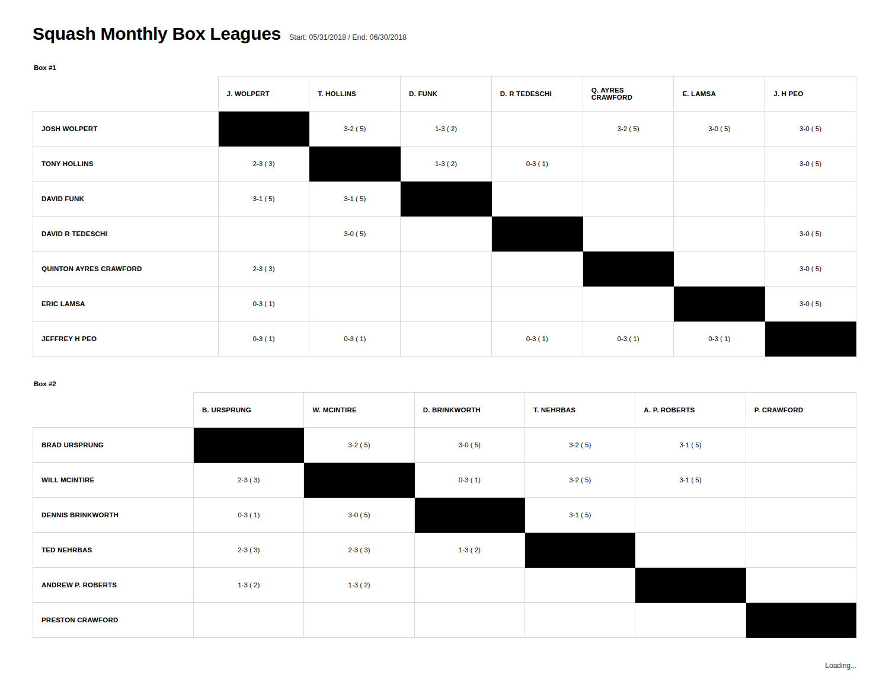Squash Monthly Box Leagues
Start: 05/31/2018 / End: 06/30/2018
Box #1
| | J. WOLPERT | T. HOLLINS | D. FUNK | D. R TEDESCHI | Q. AYRES CRAWFORD | E. LAMSA | J. H PEO |
| --- | --- | --- | --- | --- | --- | --- | --- |
| JOSH WOLPERT | | 3-2 ( 5) | 1-3 ( 2) | | 3-2 ( 5) | 3-0 ( 5) | 3-0 ( 5) |
| TONY HOLLINS | 2-3 ( 3) | | 1-3 ( 2) | 0-3 ( 1) | | | 3-0 ( 5) |
| DAVID FUNK | 3-1 ( 5) | 3-1 ( 5) | | | | | |
| DAVID R TEDESCHI | | 3-0 ( 5) | | | | | 3-0 ( 5) |
| QUINTON AYRES CRAWFORD | 2-3 ( 3) | | | | | | 3-0 ( 5) |
| ERIC LAMSA | 0-3 ( 1) | | | | | | 3-0 ( 5) |
| JEFFREY H PEO | 0-3 ( 1) | 0-3 ( 1) | | 0-3 ( 1) | 0-3 ( 1) | 0-3 ( 1) | |
Box #2
| | B. URSPRUNG | W. MCINTIRE | D. BRINKWORTH | T. NEHRBAS | A. P. ROBERTS | P. CRAWFORD |
| --- | --- | --- | --- | --- | --- | --- |
| BRAD URSPRUNG | | 3-2 ( 5) | 3-0 ( 5) | 3-2 ( 5) | 3-1 ( 5) | |
| WILL MCINTIRE | 2-3 ( 3) | | 0-3 ( 1) | 3-2 ( 5) | 3-1 ( 5) | |
| DENNIS BRINKWORTH | 0-3 ( 1) | 3-0 ( 5) | | 3-1 ( 5) | | |
| TED NEHRBAS | 2-3 ( 3) | 2-3 ( 3) | 1-3 ( 2) | | | |
| ANDREW P. ROBERTS | 1-3 ( 2) | 1-3 ( 2) | | | | |
| PRESTON CRAWFORD | | | | | | |
Loading...